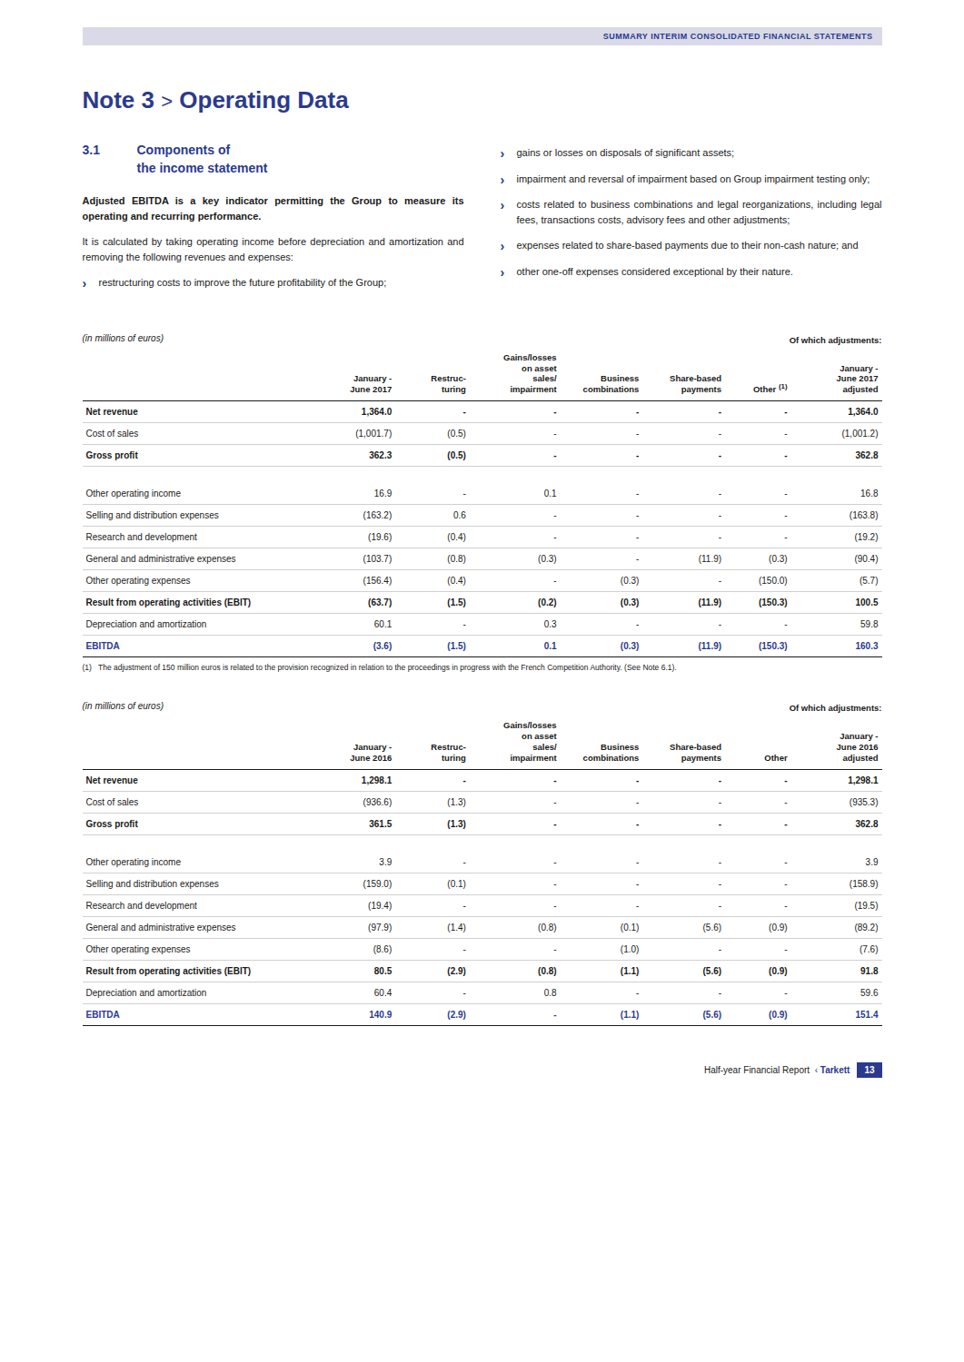Summary Interim Consolidated Financial Statements
Note 3 > Operating Data
3.1 Components of
the income statement
Adjusted EBITDA is a key indicator permitting the Group to measure its operating and recurring performance.
It is calculated by taking operating income before depreciation and amortization and removing the following revenues and expenses:
restructuring costs to improve the future profitability of the Group;
gains or losses on disposals of significant assets;
impairment and reversal of impairment based on Group impairment testing only;
costs related to business combinations and legal reorganizations, including legal fees, transactions costs, advisory fees and other adjustments;
expenses related to share-based payments due to their non-cash nature; and
other one-off expenses considered exceptional by their nature.
(in millions of euros)
Of which adjustments:
| | January - June 2017 | Restruc- turing | Gains/losses on asset sales/ impairment | Business combinations | Share-based payments | Other (1) | January - June 2017 adjusted |
| --- | --- | --- | --- | --- | --- | --- | --- |
| Net revenue | 1,364.0 | - | - | - | - | - | 1,364.0 |
| Cost of sales | (1,001.7) | (0.5) | - | - | - | - | (1,001.2) |
| Gross profit | 362.3 | (0.5) | - | - | - | - | 362.8 |
| Other operating income | 16.9 | - | 0.1 | - | - | - | 16.8 |
| Selling and distribution expenses | (163.2) | 0.6 | - | - | - | - | (163.8) |
| Research and development | (19.6) | (0.4) | - | - | - | - | (19.2) |
| General and administrative expenses | (103.7) | (0.8) | (0.3) | - | (11.9) | (0.3) | (90.4) |
| Other operating expenses | (156.4) | (0.4) | - | (0.3) | - | (150.0) | (5.7) |
| Result from operating activities (EBIT) | (63.7) | (1.5) | (0.2) | (0.3) | (11.9) | (150.3) | 100.5 |
| Depreciation and amortization | 60.1 | - | 0.3 | - | - | - | 59.8 |
| EBITDA | (3.6) | (1.5) | 0.1 | (0.3) | (11.9) | (150.3) | 160.3 |
(1) The adjustment of 150 million euros is related to the provision recognized in relation to the proceedings in progress with the French Competition Authority. (See Note 6.1).
(in millions of euros)
Of which adjustments:
| | January - June 2016 | Restruc- turing | Gains/losses on asset sales/ impairment | Business combinations | Share-based payments | Other | January - June 2016 adjusted |
| --- | --- | --- | --- | --- | --- | --- | --- |
| Net revenue | 1,298.1 | - | - | - | - | - | 1,298.1 |
| Cost of sales | (936.6) | (1.3) | - | - | - | - | (935.3) |
| Gross profit | 361.5 | (1.3) | - | - | - | - | 362.8 |
| Other operating income | 3.9 | - | - | - | - | - | 3.9 |
| Selling and distribution expenses | (159.0) | (0.1) | - | - | - | - | (158.9) |
| Research and development | (19.4) | - | - | - | - | - | (19.5) |
| General and administrative expenses | (97.9) | (1.4) | (0.8) | (0.1) | (5.6) | (0.9) | (89.2) |
| Other operating expenses | (8.6) | - | - | (1.0) | - | - | (7.6) |
| Result from operating activities (EBIT) | 80.5 | (2.9) | (0.8) | (1.1) | (5.6) | (0.9) | 91.8 |
| Depreciation and amortization | 60.4 | - | 0.8 | - | - | - | 59.6 |
| EBITDA | 140.9 | (2.9) | - | (1.1) | (5.6) | (0.9) | 151.4 |
Half-year Financial Report ‹ Tarkett 13